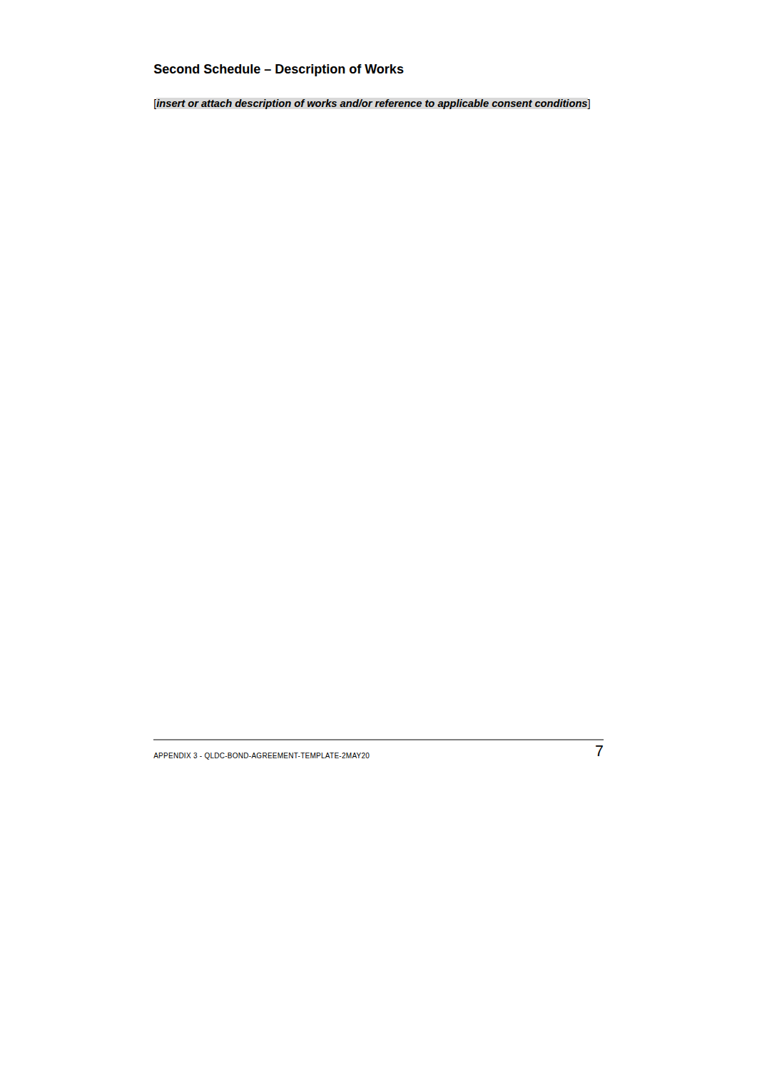Second Schedule – Description of Works
[insert or attach description of works and/or reference to applicable consent conditions]
APPENDIX 3 - QLDC-BOND-AGREEMENT-TEMPLATE-2MAY20
7